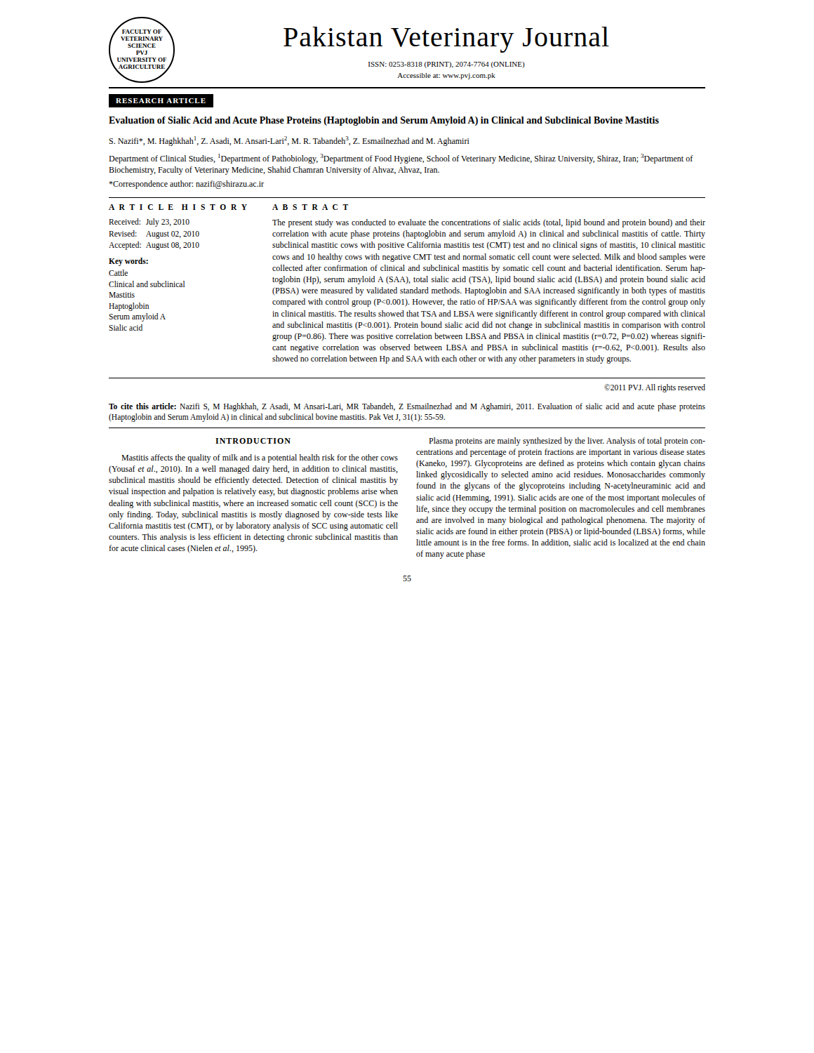FACULTY OF
VETERINARY
SCIENCE
PVJ
UNIVERSITY OF
AGRICULTURE
Pakistan Veterinary Journal
ISSN: 0253-8318 (PRINT), 2074-7764 (ONLINE)
Accessible at: www.pvj.com.pk
RESEARCH ARTICLE
Evaluation of Sialic Acid and Acute Phase Proteins (Haptoglobin and Serum Amyloid A) in Clinical and Subclinical Bovine Mastitis
S. Nazifi*, M. Haghkhah1, Z. Asadi, M. Ansari-Lari2, M. R. Tabandeh3, Z. Esmailnezhad and M. Aghamiri
Department of Clinical Studies, 1Department of Pathobiology, 3Department of Food Hygiene, School of Veterinary Medicine, Shiraz University, Shiraz, Iran; 3Department of Biochemistry, Faculty of Veterinary Medicine, Shahid Chamran University of Ahvaz, Ahvaz, Iran.
*Correspondence author: nazifi@shirazu.ac.ir
A R T I C L E H I S T O R Y
| Received: | July 23, 2010 |
| Revised: | August 02, 2010 |
| Accepted: | August 08, 2010 |
Key words:
Cattle
Clinical and subclinical
Mastitis
Haptoglobin
Serum amyloid A
Sialic acid
A B S T R A C T
The present study was conducted to evaluate the concentrations of sialic acids (total, lipid bound and protein bound) and their correlation with acute phase proteins (haptoglobin and serum amyloid A) in clinical and subclinical mastitis of cattle. Thirty subclinical mastitic cows with positive California mastitis test (CMT) test and no clinical signs of mastitis, 10 clinical mastitic cows and 10 healthy cows with negative CMT test and normal somatic cell count were selected. Milk and blood samples were collected after confirmation of clinical and subclinical mastitis by somatic cell count and bacterial identification. Serum haptoglobin (Hp), serum amyloid A (SAA), total sialic acid (TSA), lipid bound sialic acid (LBSA) and protein bound sialic acid (PBSA) were measured by validated standard methods. Haptoglobin and SAA increased significantly in both types of mastitis compared with control group (P<0.001). However, the ratio of HP/SAA was significantly different from the control group only in clinical mastitis. The results showed that TSA and LBSA were significantly different in control group compared with clinical and subclinical mastitis (P<0.001). Protein bound sialic acid did not change in subclinical mastitis in comparison with control group (P=0.86). There was positive correlation between LBSA and PBSA in clinical mastitis (r=0.72, P=0.02) whereas significant negative correlation was observed between LBSA and PBSA in subclinical mastitis (r=-0.62, P<0.001). Results also showed no correlation between Hp and SAA with each other or with any other parameters in study groups.
©2011 PVJ. All rights reserved
To cite this article: Nazifi S, M Haghkhah, Z Asadi, M Ansari-Lari, MR Tabandeh, Z Esmailnezhad and M Aghamiri, 2011. Evaluation of sialic acid and acute phase proteins (Haptoglobin and Serum Amyloid A) in clinical and subclinical bovine mastitis. Pak Vet J, 31(1): 55-59.
INTRODUCTION
Mastitis affects the quality of milk and is a potential health risk for the other cows (Yousaf et al., 2010). In a well managed dairy herd, in addition to clinical mastitis, subclinical mastitis should be efficiently detected. Detection of clinical mastitis by visual inspection and palpation is relatively easy, but diagnostic problems arise when dealing with subclinical mastitis, where an increased somatic cell count (SCC) is the only finding. Today, subclinical mastitis is mostly diagnosed by cow-side tests like California mastitis test (CMT), or by laboratory analysis of SCC using automatic cell counters. This analysis is less efficient in detecting chronic subclinical mastitis than for acute clinical cases (Nielen et al., 1995).
Plasma proteins are mainly synthesized by the liver. Analysis of total protein concentrations and percentage of protein fractions are important in various disease states (Kaneko, 1997). Glycoproteins are defined as proteins which contain glycan chains linked glycosidically to selected amino acid residues. Monosaccharides commonly found in the glycans of the glycoproteins including N-acetylneuraminic acid and sialic acid (Hemming, 1991). Sialic acids are one of the most important molecules of life, since they occupy the terminal position on macromolecules and cell membranes and are involved in many biological and pathological phenomena. The majority of sialic acids are found in either protein (PBSA) or lipid-bounded (LBSA) forms, while little amount is in the free forms. In addition, sialic acid is localized at the end chain of many acute phase
55